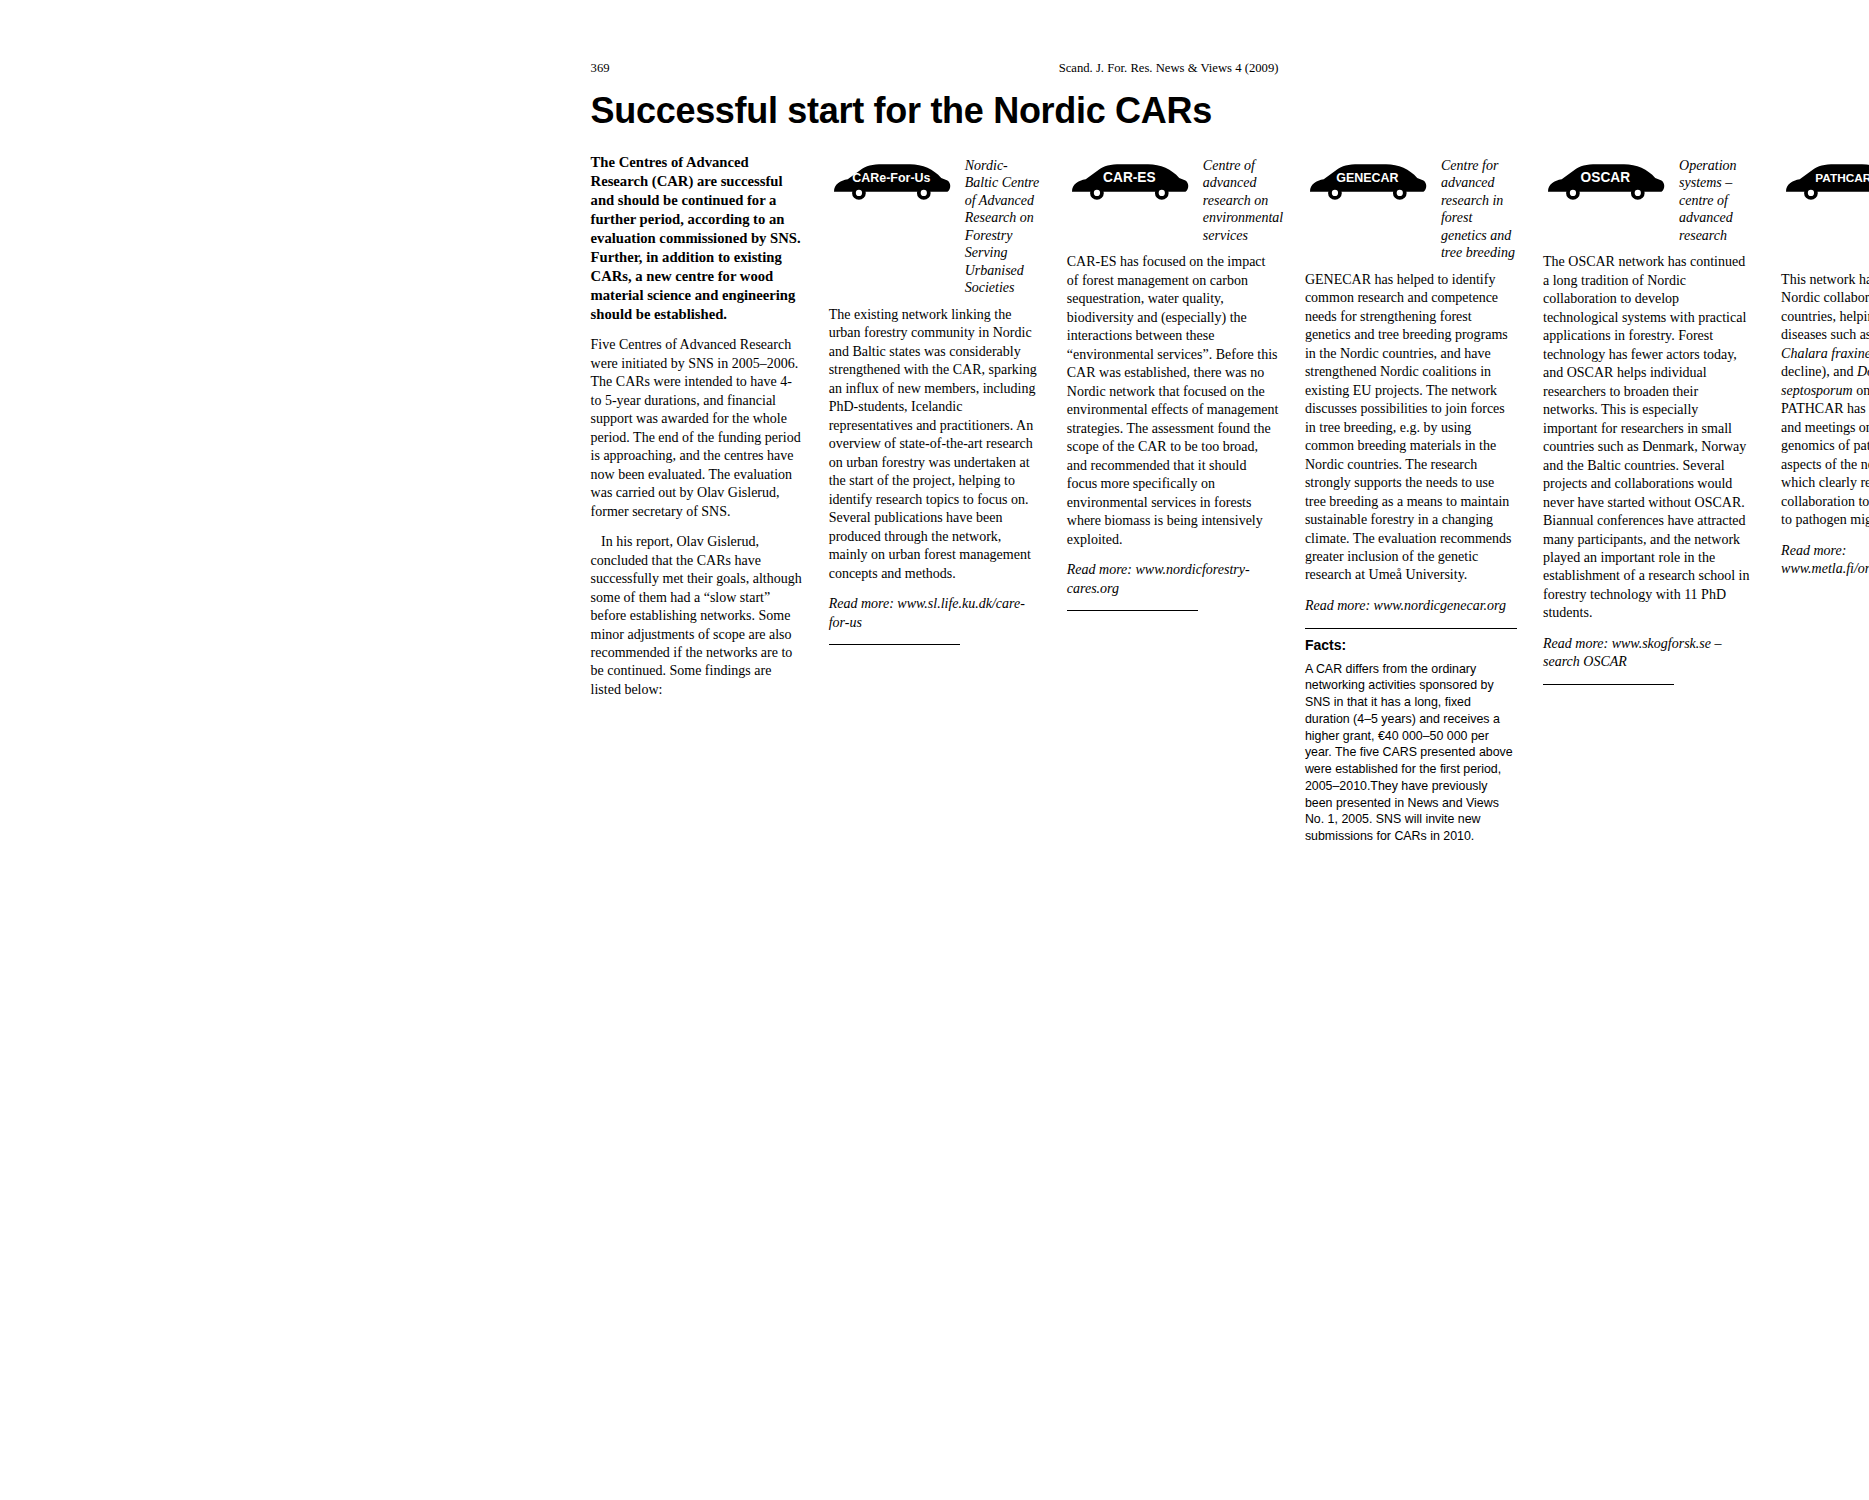369 Scand. J. For. Res. News & Views 4 (2009)
Successful start for the Nordic CARs
The Centres of Advanced Research (CAR) are successful and should be continued for a further period, according to an evaluation commissioned by SNS. Further, in addition to existing CARs, a new centre for wood material science and engineering should be established.
Five Centres of Advanced Research were initiated by SNS in 2005–2006. The CARs were intended to have 4- to 5-year durations, and financial support was awarded for the whole period. The end of the funding period is approaching, and the centres have now been evaluated. The evaluation was carried out by Olav Gislerud, former secretary of SNS.
In his report, Olav Gislerud, concluded that the CARs have successfully met their goals, although some of them had a “slow start” before establishing networks. Some minor adjustments of scope are also recommended if the networks are to be continued. Some findings are listed below:
CARe-For-Us
Nordic-Baltic Centre of Advanced Research on Forestry Serving Urbanised Societies
The existing network linking the urban forestry community in Nordic and Baltic states was considerably strengthened with the CAR, sparking an influx of new members, including PhD-students, Icelandic representatives and practitioners. An overview of state-of-the-art research on urban forestry was undertaken at the start of the project, helping to identify research topics to focus on. Several publications have been produced through the network, mainly on urban forest management concepts and methods.
Read more: www.sl.life.ku.dk/care-for-us
CAR-ES
Centre of advanced research on environmental services
CAR-ES has focused on the impact of forest management on carbon sequestration, water quality, biodiversity and (especially) the interactions between these “environmental services”. Before this CAR was established, there was no Nordic network that focused on the environmental effects of management strategies. The assessment found the scope of the CAR to be too broad, and recommended that it should focus more specifically on environmental services in forests where biomass is being intensively exploited.
Read more: www.nordicforestry-cares.org
GENECAR
Centre for advanced research in forest genetics and tree breeding
GENECAR has helped to identify common research and competence needs for strengthening forest genetics and tree breeding programs in the Nordic countries, and have strengthened Nordic coalitions in existing EU projects. The network discusses possibilities to join forces in tree breeding, e.g. by using common breeding materials in the Nordic countries. The research strongly supports the needs to use tree breeding as a means to maintain sustainable forestry in a changing climate. The evaluation recommends greater inclusion of the genetic research at Umeå University.
Read more: www.nordicgenecar.org
Facts:
A CAR differs from the ordinary networking activities sponsored by SNS in that it has a long, fixed duration (4–5 years) and receives a higher grant, €40 000–50 000 per year. The five CARS presented above were established for the first period, 2005–2010.They have previously been presented in News and Views No. 1, 2005. SNS will invite new submissions for CARs in 2010.
OSCAR
Operation systems – centre of advanced research
The OSCAR network has continued a long tradition of Nordic collaboration to develop technological systems with practical applications in forestry. Forest technology has fewer actors today, and OSCAR helps individual researchers to broaden their networks. This is especially important for researchers in small countries such as Denmark, Norway and the Baltic countries. Several projects and collaborations would never have started without OSCAR. Biannual conferences have attracted many participants, and the network played an important role in the establishment of a research school in forestry technology with 11 PhD students.
Read more: www.skogforsk.se –search OSCAR
PATHCAR
Virtual centre of advanced research in forest pathology)
This network has established strong Nordic collaboration with the Baltic countries, helping to monitor new diseases such as those caused by Chalara fraxinea (responsible for ash decline), and Dothistroma septosporum on pine in Finland. PATHCAR has organized workshops and meetings on subjects such as the genomics of pathogens. Important aspects of the network’s concerns, which clearly require cross-country collaboration to address, are related to pathogen migrations.
Read more: www.metla.fi/org/pathcar